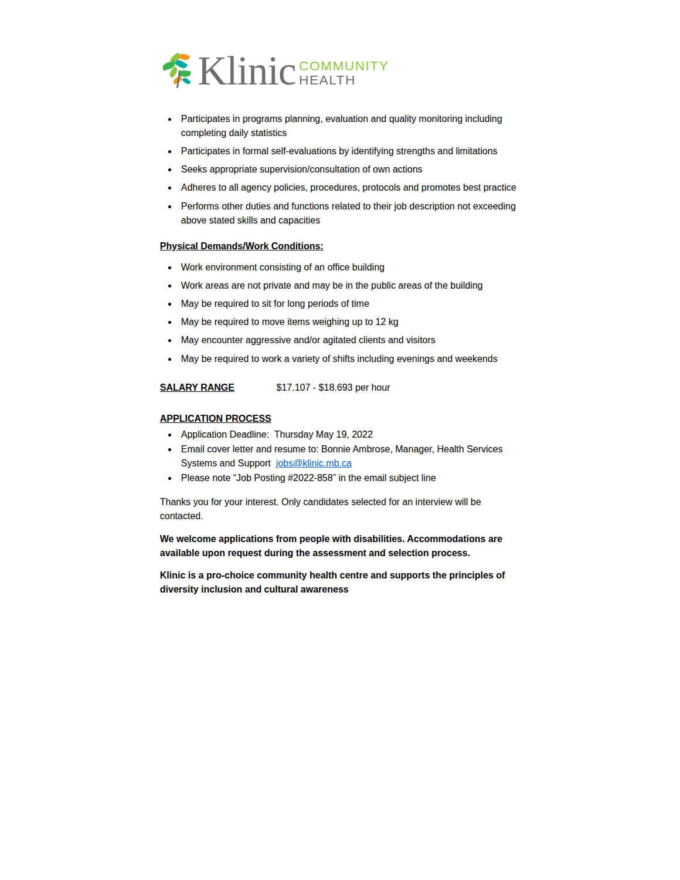Klinic Community
Health
Participates in programs planning, evaluation and quality monitoring including completing daily statistics
Participates in formal self-evaluations by identifying strengths and limitations
Seeks appropriate supervision/consultation of own actions
Adheres to all agency policies, procedures, protocols and promotes best practice
Performs other duties and functions related to their job description not exceeding above stated skills and capacities
Physical Demands/Work Conditions:
Work environment consisting of an office building
Work areas are not private and may be in the public areas of the building
May be required to sit for long periods of time
May be required to move items weighing up to 12 kg
May encounter aggressive and/or agitated clients and visitors
May be required to work a variety of shifts including evenings and weekends
SALARY RANGE $17.107 - $18.693 per hour
APPLICATION PROCESS
Application Deadline: Thursday May 19, 2022
Email cover letter and resume to: Bonnie Ambrose, Manager, Health Services Systems and Support jobs@klinic.mb.ca
Please note “Job Posting #2022-858” in the email subject line
Thanks you for your interest. Only candidates selected for an interview will be contacted.
We welcome applications from people with disabilities. Accommodations are available upon request during the assessment and selection process.
Klinic is a pro-choice community health centre and supports the principles of diversity inclusion and cultural awareness